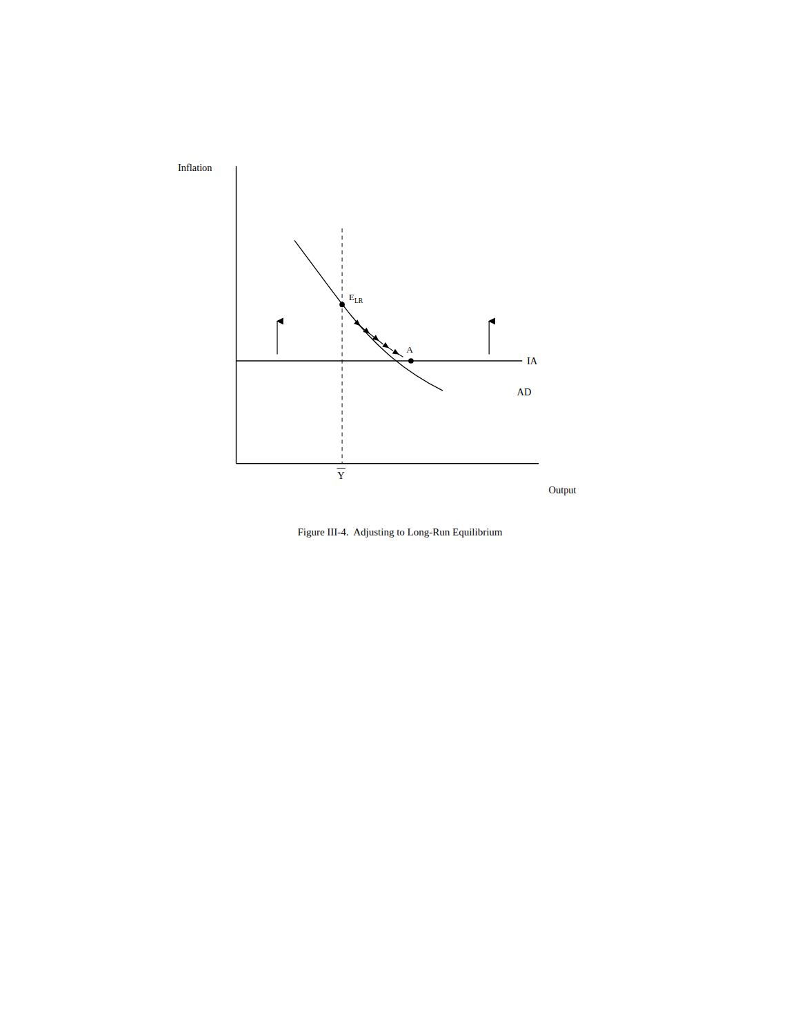Inflation Output Y IA AD ELR A
Figure III-4. Adjusting to Long-Run Equilibrium